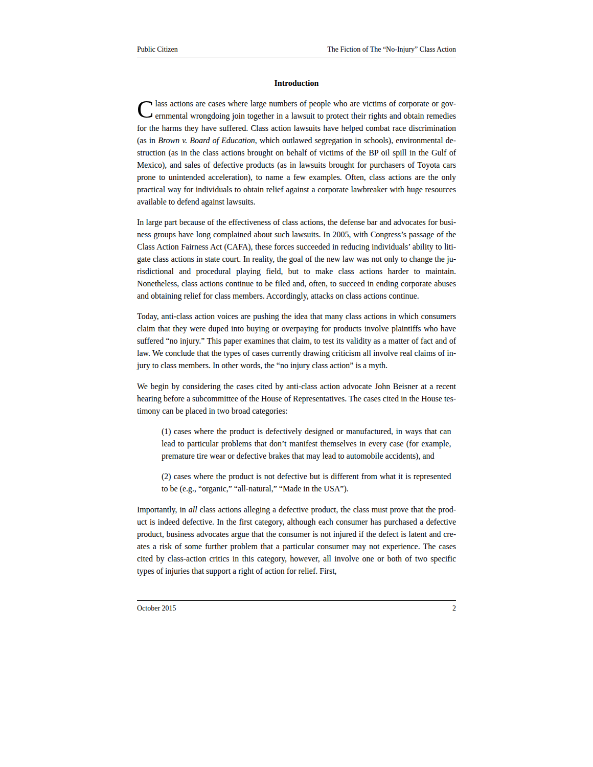Public Citizen The Fiction of The “No-Injury” Class Action
Introduction
Class actions are cases where large numbers of people who are victims of corporate or governmental wrongdoing join together in a lawsuit to protect their rights and obtain remedies for the harms they have suffered. Class action lawsuits have helped combat race discrimination (as in Brown v. Board of Education, which outlawed segregation in schools), environmental destruction (as in the class actions brought on behalf of victims of the BP oil spill in the Gulf of Mexico), and sales of defective products (as in lawsuits brought for purchasers of Toyota cars prone to unintended acceleration), to name a few examples. Often, class actions are the only practical way for individuals to obtain relief against a corporate lawbreaker with huge resources available to defend against lawsuits.
In large part because of the effectiveness of class actions, the defense bar and advocates for business groups have long complained about such lawsuits. In 2005, with Congress’s passage of the Class Action Fairness Act (CAFA), these forces succeeded in reducing individuals’ ability to litigate class actions in state court. In reality, the goal of the new law was not only to change the jurisdictional and procedural playing field, but to make class actions harder to maintain. Nonetheless, class actions continue to be filed and, often, to succeed in ending corporate abuses and obtaining relief for class members. Accordingly, attacks on class actions continue.
Today, anti-class action voices are pushing the idea that many class actions in which consumers claim that they were duped into buying or overpaying for products involve plaintiffs who have suffered “no injury.” This paper examines that claim, to test its validity as a matter of fact and of law. We conclude that the types of cases currently drawing criticism all involve real claims of injury to class members. In other words, the “no injury class action” is a myth.
We begin by considering the cases cited by anti-class action advocate John Beisner at a recent hearing before a subcommittee of the House of Representatives. The cases cited in the House testimony can be placed in two broad categories:
(1) cases where the product is defectively designed or manufactured, in ways that can lead to particular problems that don’t manifest themselves in every case (for example, premature tire wear or defective brakes that may lead to automobile accidents), and
(2) cases where the product is not defective but is different from what it is represented to be (e.g., “organic,” “all-natural,” “Made in the USA”).
Importantly, in all class actions alleging a defective product, the class must prove that the product is indeed defective. In the first category, although each consumer has purchased a defective product, business advocates argue that the consumer is not injured if the defect is latent and creates a risk of some further problem that a particular consumer may not experience. The cases cited by class-action critics in this category, however, all involve one or both of two specific types of injuries that support a right of action for relief. First,
October 2015 2